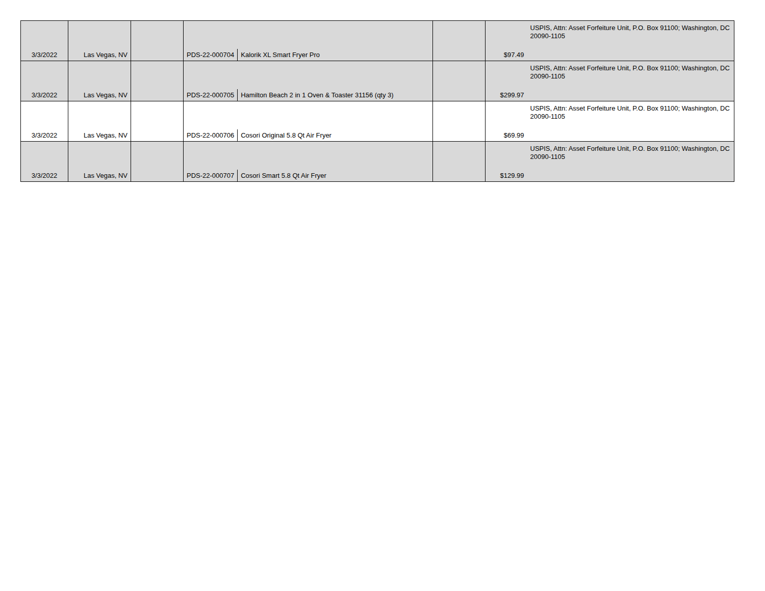| 3/3/2022 | Las Vegas, NV | | PDS-22-000704 Kalorik XL Smart Fryer Pro | | $97.49 USPIS, Attn: Asset Forfeiture Unit, P.O. Box 91100; Washington, DC 20090-1105 |
| 3/3/2022 | Las Vegas, NV | | PDS-22-000705 Hamilton Beach 2 in 1 Oven & Toaster 31156 (qty 3) | | $299.97 USPIS, Attn: Asset Forfeiture Unit, P.O. Box 91100; Washington, DC 20090-1105 |
| 3/3/2022 | Las Vegas, NV | | PDS-22-000706 Cosori Original 5.8 Qt Air Fryer | | $69.99 USPIS, Attn: Asset Forfeiture Unit, P.O. Box 91100; Washington, DC 20090-1105 |
| 3/3/2022 | Las Vegas, NV | | PDS-22-000707 Cosori Smart 5.8 Qt Air Fryer | | $129.99 USPIS, Attn: Asset Forfeiture Unit, P.O. Box 91100; Washington, DC 20090-1105 |